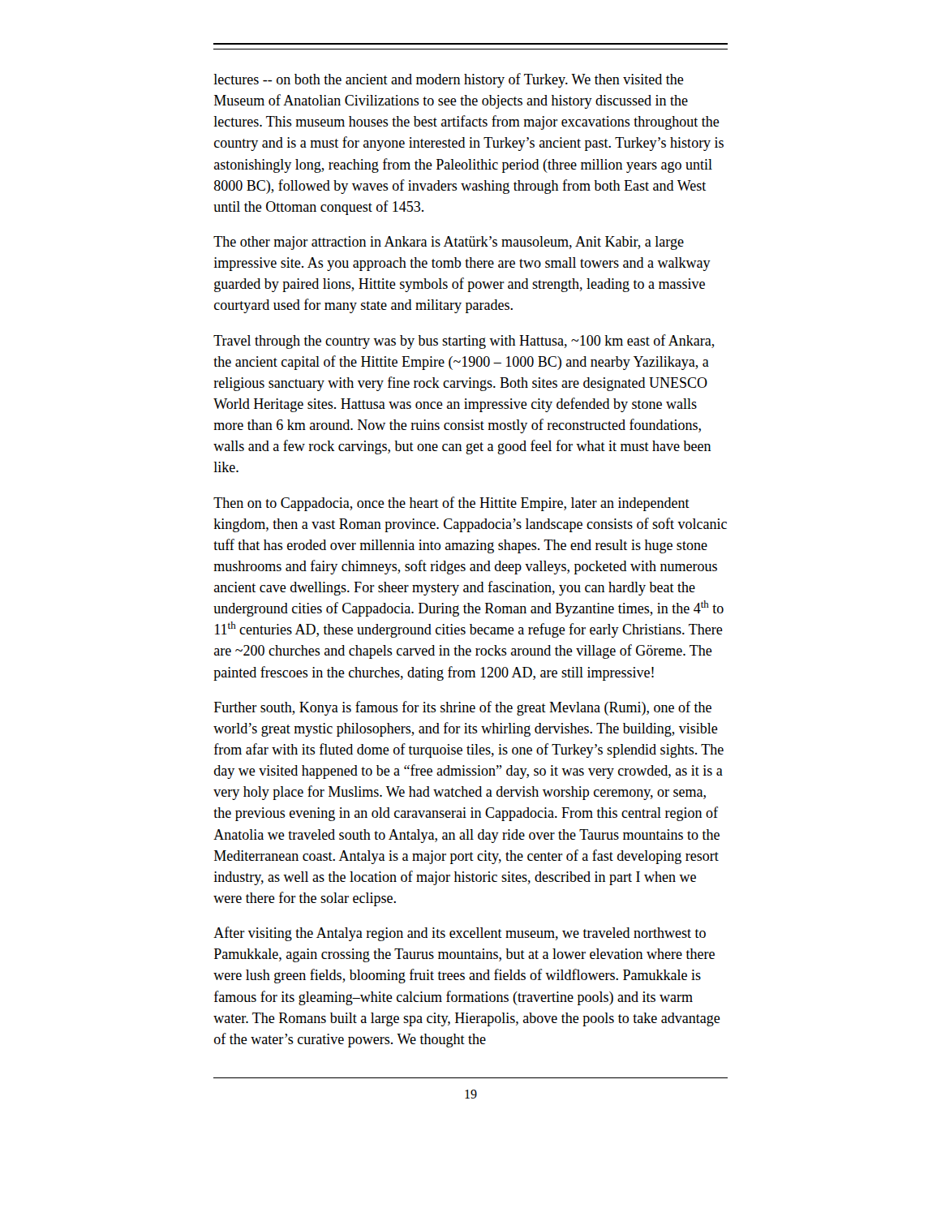lectures -- on both the ancient and modern history of Turkey. We then visited the Museum of Anatolian Civilizations to see the objects and history discussed in the lectures. This museum houses the best artifacts from major excavations throughout the country and is a must for anyone interested in Turkey’s ancient past. Turkey’s history is astonishingly long, reaching from the Paleolithic period (three million years ago until 8000 BC), followed by waves of invaders washing through from both East and West until the Ottoman conquest of 1453.
The other major attraction in Ankara is Atatürk’s mausoleum, Anit Kabir, a large impressive site. As you approach the tomb there are two small towers and a walkway guarded by paired lions, Hittite symbols of power and strength, leading to a massive courtyard used for many state and military parades.
Travel through the country was by bus starting with Hattusa, ~100 km east of Ankara, the ancient capital of the Hittite Empire (~1900 – 1000 BC) and nearby Yazilikaya, a religious sanctuary with very fine rock carvings. Both sites are designated UNESCO World Heritage sites. Hattusa was once an impressive city defended by stone walls more than 6 km around. Now the ruins consist mostly of reconstructed foundations, walls and a few rock carvings, but one can get a good feel for what it must have been like.
Then on to Cappadocia, once the heart of the Hittite Empire, later an independent kingdom, then a vast Roman province. Cappadocia’s landscape consists of soft volcanic tuff that has eroded over millennia into amazing shapes. The end result is huge stone mushrooms and fairy chimneys, soft ridges and deep valleys, pocketed with numerous ancient cave dwellings. For sheer mystery and fascination, you can hardly beat the underground cities of Cappadocia. During the Roman and Byzantine times, in the 4th to 11th centuries AD, these underground cities became a refuge for early Christians. There are ~200 churches and chapels carved in the rocks around the village of Göreme. The painted frescoes in the churches, dating from 1200 AD, are still impressive!
Further south, Konya is famous for its shrine of the great Mevlana (Rumi), one of the world’s great mystic philosophers, and for its whirling dervishes. The building, visible from afar with its fluted dome of turquoise tiles, is one of Turkey’s splendid sights. The day we visited happened to be a “free admission” day, so it was very crowded, as it is a very holy place for Muslims. We had watched a dervish worship ceremony, or sema, the previous evening in an old caravanserai in Cappadocia. From this central region of Anatolia we traveled south to Antalya, an all day ride over the Taurus mountains to the Mediterranean coast. Antalya is a major port city, the center of a fast developing resort industry, as well as the location of major historic sites, described in part I when we were there for the solar eclipse.
After visiting the Antalya region and its excellent museum, we traveled northwest to Pamukkale, again crossing the Taurus mountains, but at a lower elevation where there were lush green fields, blooming fruit trees and fields of wildflowers. Pamukkale is famous for its gleaming–white calcium formations (travertine pools) and its warm water. The Romans built a large spa city, Hierapolis, above the pools to take advantage of the water’s curative powers. We thought the
19